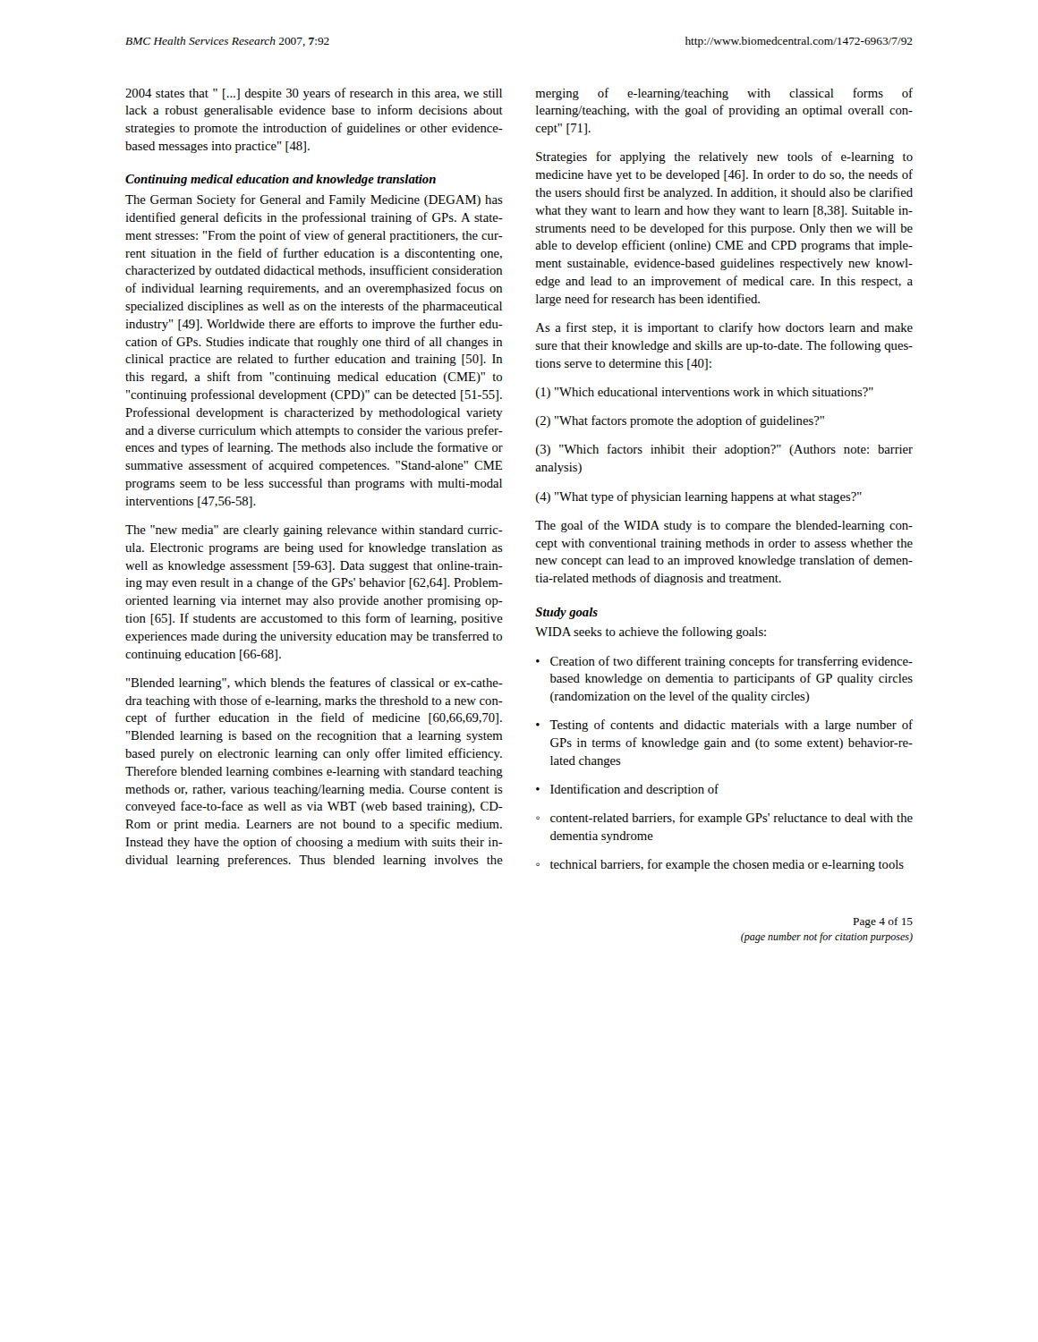BMC Health Services Research 2007, 7:92
http://www.biomedcentral.com/1472-6963/7/92
2004 states that " [...] despite 30 years of research in this area, we still lack a robust generalisable evidence base to inform decisions about strategies to promote the introduction of guidelines or other evidence-based messages into practice" [48].
Continuing medical education and knowledge translation
The German Society for General and Family Medicine (DEGAM) has identified general deficits in the professional training of GPs. A statement stresses: "From the point of view of general practitioners, the current situation in the field of further education is a discontenting one, characterized by outdated didactical methods, insufficient consideration of individual learning requirements, and an overemphasized focus on specialized disciplines as well as on the interests of the pharmaceutical industry" [49]. Worldwide there are efforts to improve the further education of GPs. Studies indicate that roughly one third of all changes in clinical practice are related to further education and training [50]. In this regard, a shift from "continuing medical education (CME)" to "continuing professional development (CPD)" can be detected [51-55]. Professional development is characterized by methodological variety and a diverse curriculum which attempts to consider the various preferences and types of learning. The methods also include the formative or summative assessment of acquired competences. "Stand-alone" CME programs seem to be less successful than programs with multi-modal interventions [47,56-58].
The "new media" are clearly gaining relevance within standard curricula. Electronic programs are being used for knowledge translation as well as knowledge assessment [59-63]. Data suggest that online-training may even result in a change of the GPs' behavior [62,64]. Problem-oriented learning via internet may also provide another promising option [65]. If students are accustomed to this form of learning, positive experiences made during the university education may be transferred to continuing education [66-68].
"Blended learning", which blends the features of classical or ex-cathedra teaching with those of e-learning, marks the threshold to a new concept of further education in the field of medicine [60,66,69,70]. "Blended learning is based on the recognition that a learning system based purely on electronic learning can only offer limited efficiency. Therefore blended learning combines e-learning with standard teaching methods or, rather, various teaching/learning media. Course content is conveyed face-to-face as well as via WBT (web based training), CD-Rom or print media. Learners are not bound to a specific medium. Instead they have the option of choosing a medium with suits their individual learning preferences. Thus blended learning involves the merging of e-learning/teaching with classical forms of learning/teaching, with the goal of providing an optimal overall concept" [71].
Strategies for applying the relatively new tools of e-learning to medicine have yet to be developed [46]. In order to do so, the needs of the users should first be analyzed. In addition, it should also be clarified what they want to learn and how they want to learn [8,38]. Suitable instruments need to be developed for this purpose. Only then we will be able to develop efficient (online) CME and CPD programs that implement sustainable, evidence-based guidelines respectively new knowledge and lead to an improvement of medical care. In this respect, a large need for research has been identified.
As a first step, it is important to clarify how doctors learn and make sure that their knowledge and skills are up-to-date. The following questions serve to determine this [40]:
(1) "Which educational interventions work in which situations?"
(2) "What factors promote the adoption of guidelines?"
(3) "Which factors inhibit their adoption?" (Authors note: barrier analysis)
(4) "What type of physician learning happens at what stages?"
The goal of the WIDA study is to compare the blended-learning concept with conventional training methods in order to assess whether the new concept can lead to an improved knowledge translation of dementia-related methods of diagnosis and treatment.
Study goals
WIDA seeks to achieve the following goals:
Creation of two different training concepts for transferring evidence-based knowledge on dementia to participants of GP quality circles (randomization on the level of the quality circles)
Testing of contents and didactic materials with a large number of GPs in terms of knowledge gain and (to some extent) behavior-related changes
Identification and description of
content-related barriers, for example GPs' reluctance to deal with the dementia syndrome
technical barriers, for example the chosen media or e-learning tools
Page 4 of 15
(page number not for citation purposes)